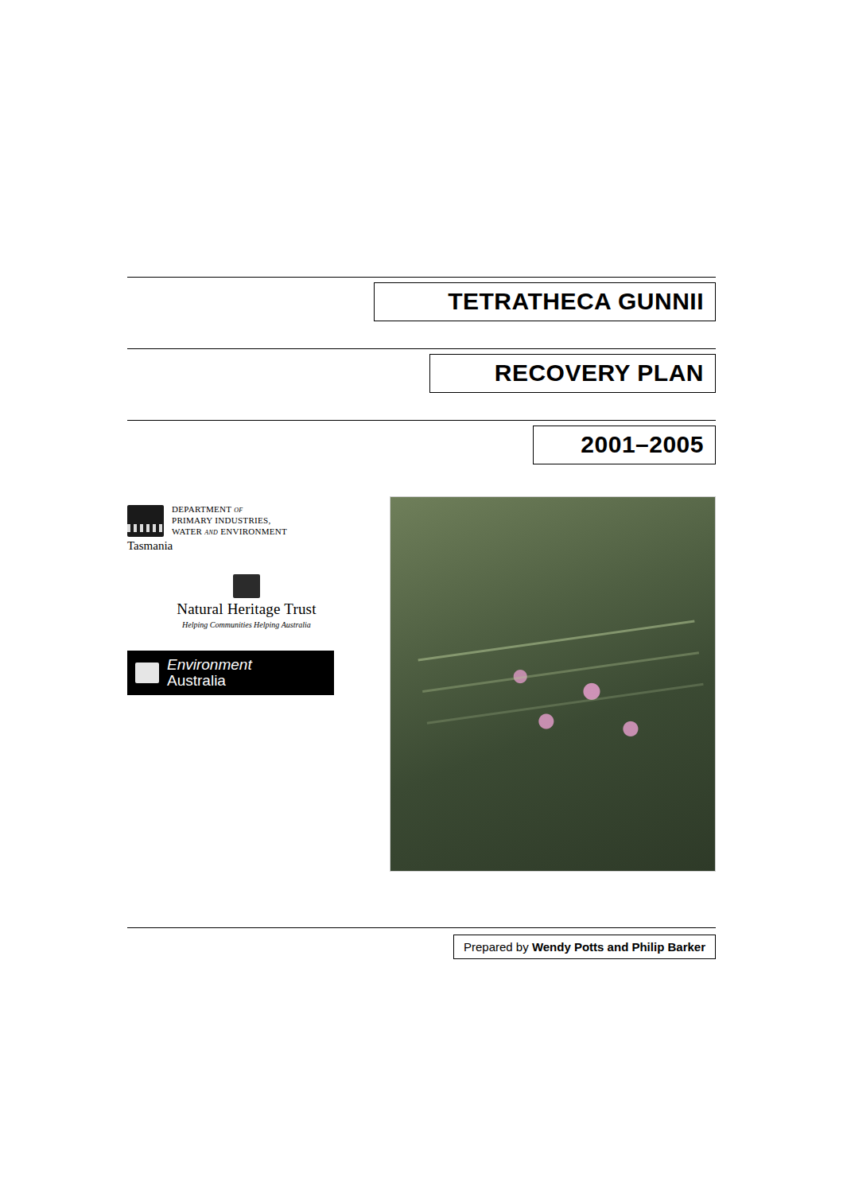TETRATHECA GUNNII
RECOVERY PLAN
2001–2005
DEPARTMENT of
PRIMARY INDUSTRIES,
WATER and ENVIRONMENT
Tasmania
Natural Heritage Trust
Helping Communities Helping Australia
Environment Australia
Prepared by Wendy Potts and Philip Barker